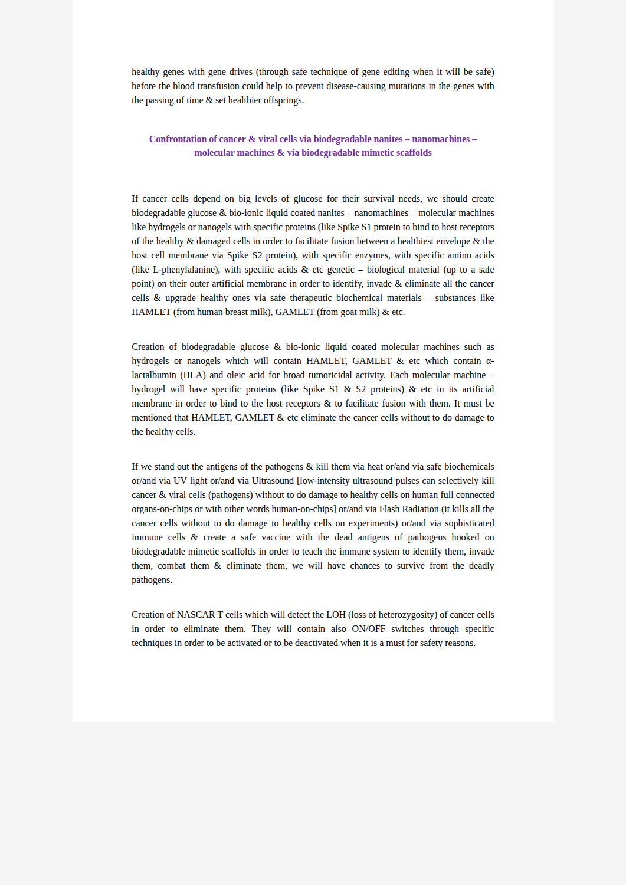healthy genes with gene drives (through safe technique of gene editing when it will be safe) before the blood transfusion could help to prevent disease-causing mutations in the genes with the passing of time & set healthier offsprings.
Confrontation of cancer & viral cells via biodegradable nanites – nanomachines – molecular machines & via biodegradable mimetic scaffolds
If cancer cells depend on big levels of glucose for their survival needs, we should create biodegradable glucose & bio-ionic liquid coated nanites – nanomachines – molecular machines like hydrogels or nanogels with specific proteins (like Spike S1 protein to bind to host receptors of the healthy & damaged cells in order to facilitate fusion between a healthiest envelope & the host cell membrane via Spike S2 protein), with specific enzymes, with specific amino acids (like L-phenylalanine), with specific acids & etc genetic – biological material (up to a safe point) on their outer artificial membrane in order to identify, invade & eliminate all the cancer cells & upgrade healthy ones via safe therapeutic biochemical materials – substances like HAMLET (from human breast milk), GAMLET (from goat milk) & etc.
Creation of biodegradable glucose & bio-ionic liquid coated molecular machines such as hydrogels or nanogels which will contain HAMLET, GAMLET & etc which contain α-lactalbumin (HLA) and oleic acid for broad tumoricidal activity. Each molecular machine – hydrogel will have specific proteins (like Spike S1 & S2 proteins) & etc in its artificial membrane in order to bind to the host receptors & to facilitate fusion with them. It must be mentioned that HAMLET, GAMLET & etc eliminate the cancer cells without to do damage to the healthy cells.
If we stand out the antigens of the pathogens & kill them via heat or/and via safe biochemicals or/and via UV light or/and via Ultrasound [low-intensity ultrasound pulses can selectively kill cancer & viral cells (pathogens) without to do damage to healthy cells on human full connected organs-on-chips or with other words human-on-chips] or/and via Flash Radiation (it kills all the cancer cells without to do damage to healthy cells on experiments) or/and via sophisticated immune cells & create a safe vaccine with the dead antigens of pathogens hooked on biodegradable mimetic scaffolds in order to teach the immune system to identify them, invade them, combat them & eliminate them, we will have chances to survive from the deadly pathogens.
Creation of NASCAR T cells which will detect the LOH (loss of heterozygosity) of cancer cells in order to eliminate them. They will contain also ON/OFF switches through specific techniques in order to be activated or to be deactivated when it is a must for safety reasons.